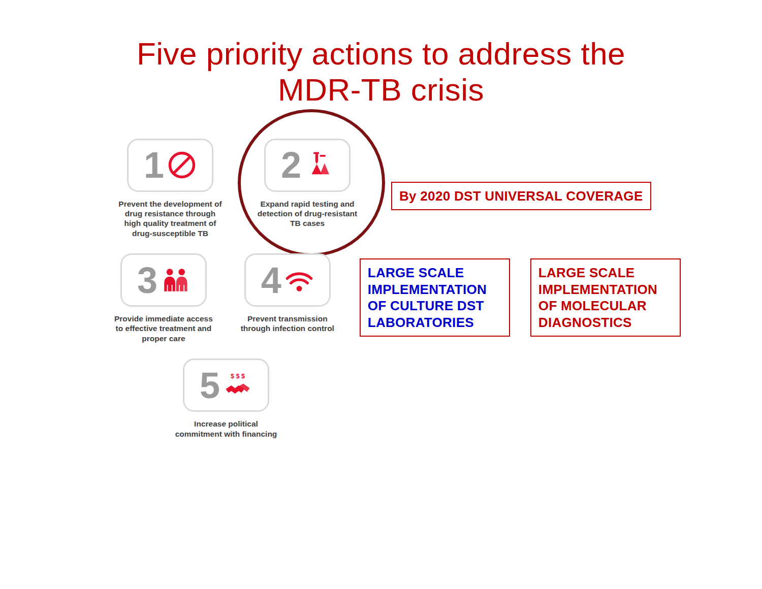Five priority actions to address the
MDR-TB crisis
1
Prevent the development of drug resistance through high quality treatment of drug-susceptible TB
2
Expand rapid testing and detection of drug-resistant TB cases
By 2020 DST UNIVERSAL COVERAGE
3
Provide immediate access to effective treatment and proper care
4
Prevent transmission through infection control
LARGE SCALE IMPLEMENTATION OF CULTURE DST LABORATORIES
LARGE SCALE IMPLEMENTATION OF MOLECULAR DIAGNOSTICS
5 $ $ $
Increase political commitment with financing